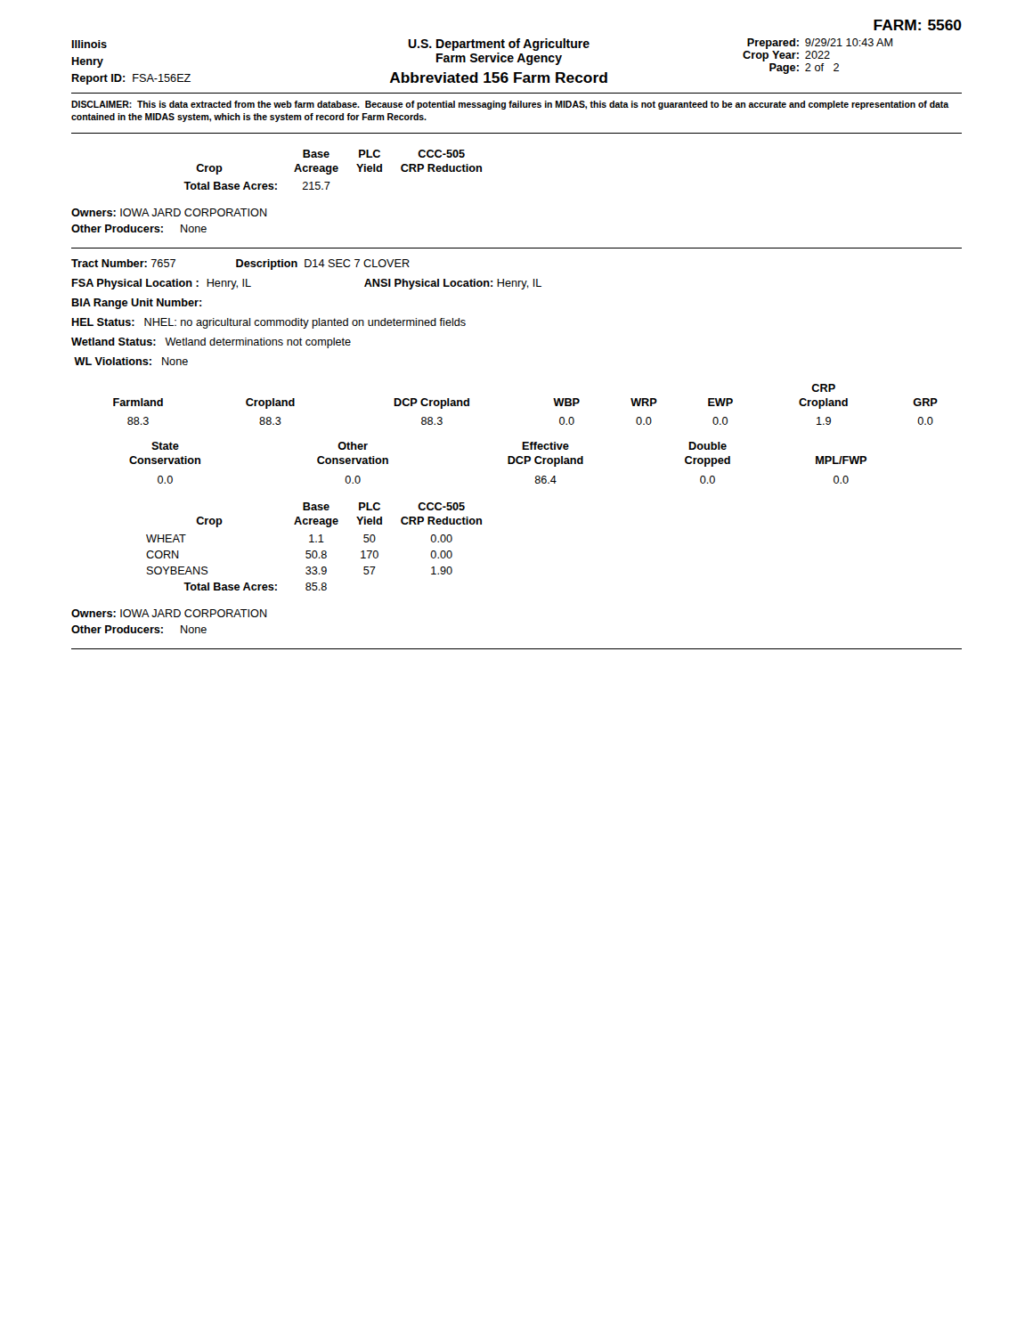FARM: 5560
| Illinois Henry Report ID: FSA-156EZ | U.S. Department of Agriculture Farm Service Agency Abbreviated 156 Farm Record | / Prepared: / 9/29/21 10:43 AM / / Crop Year: / 2022 / / Page: / 2 of 2 / |
DISCLAIMER: This is data extracted from the web farm database. Because of potential messaging failures in MIDAS, this data is not guaranteed to be an accurate and complete representation of data contained in the MIDAS system, which is the system of record for Farm Records.
| Crop | Base Acreage | PLC Yield | CCC-505 CRP Reduction |
| --- | --- | --- | --- |
| Total Base Acres: | 215.7 | | |
Owners: IOWA JARD CORPORATION
Other Producers: None
Tract Number: 7657 Description D14 SEC 7 CLOVER
FSA Physical Location : Henry, IL ANSI Physical Location: Henry, IL
BIA Range Unit Number:
HEL Status: NHEL: no agricultural commodity planted on undetermined fields
Wetland Status: Wetland determinations not complete
WL Violations: None
| Farmland | Cropland | DCP Cropland | WBP | WRP | EWP | CRP Cropland | GRP |
| --- | --- | --- | --- | --- | --- | --- | --- |
| 88.3 | 88.3 | 88.3 | 0.0 | 0.0 | 0.0 | 1.9 | 0.0 |
| State Conservation | Other Conservation | Effective DCP Cropland | Double Cropped | MPL/FWP | | | |
| --- | --- | --- | --- | --- | --- | --- | --- |
| 0.0 | 0.0 | 86.4 | 0.0 | 0.0 | | | |
| Crop | Base Acreage | PLC Yield | CCC-505 CRP Reduction |
| --- | --- | --- | --- |
| WHEAT | 1.1 | 50 | 0.00 |
| CORN | 50.8 | 170 | 0.00 |
| SOYBEANS | 33.9 | 57 | 1.90 |
| Total Base Acres: | 85.8 | | |
Owners: IOWA JARD CORPORATION
Other Producers: None